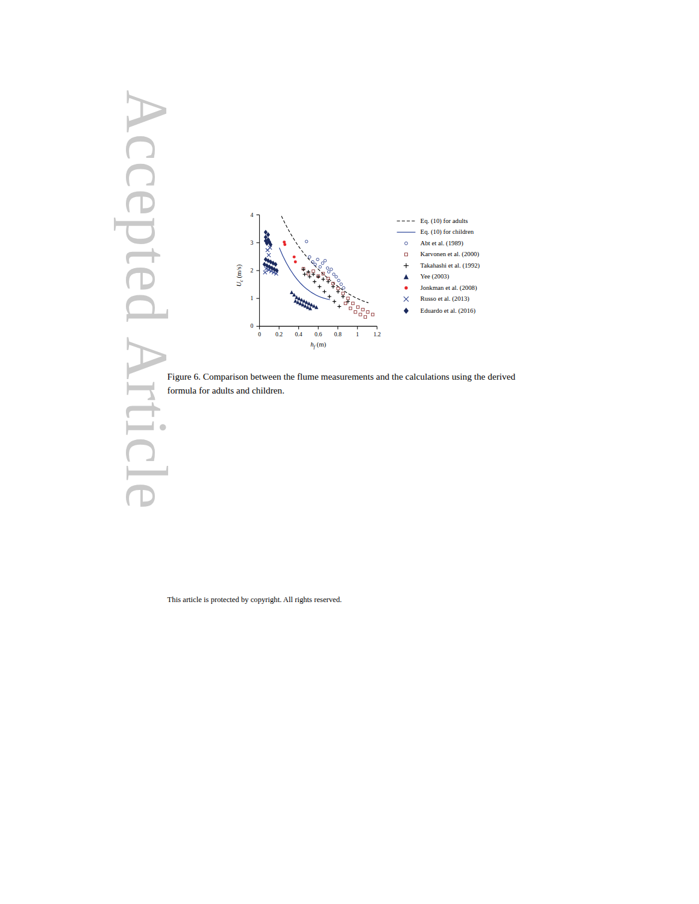Accepted Article
0 1 2 3 4 0 0.2 0.4 0.6 0.8 1 1.2 Uc (m/s) hf (m) Eq. (10) for adults Eq. (10) for children Abt et al. (1989) Karvonen et al. (2000) Takahashi et al. (1992) Yee (2003) Jonkman et al. (2008) Russo et al. (2013) Eduardo et al. (2016)
Figure 6. Comparison between the flume measurements and the calculations using the derived formula for adults and children.
This article is protected by copyright. All rights reserved.